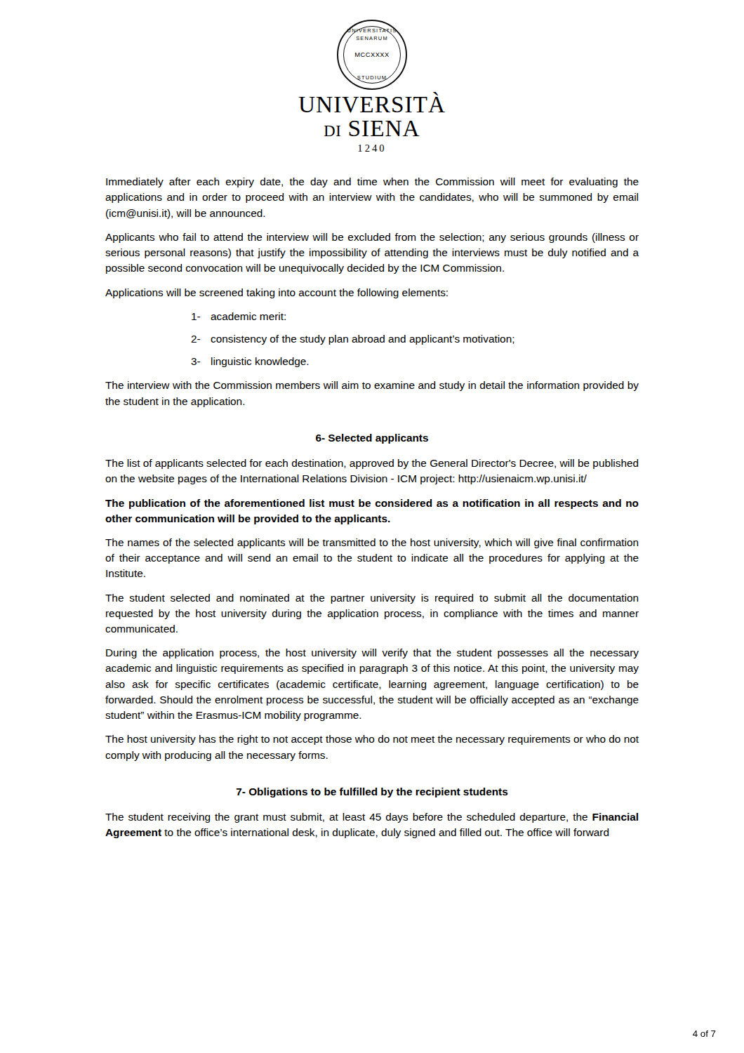Universitatis Senarum
MCCXXXX
Studium
UNIVERSITÀ
DI SIENA
1240
Immediately after each expiry date, the day and time when the Commission will meet for evaluating the applications and in order to proceed with an interview with the candidates, who will be summoned by email (icm@unisi.it), will be announced.
Applicants who fail to attend the interview will be excluded from the selection; any serious grounds (illness or serious personal reasons) that justify the impossibility of attending the interviews must be duly notified and a possible second convocation will be unequivocally decided by the ICM Commission.
Applications will be screened taking into account the following elements:
1-academic merit:
2-consistency of the study plan abroad and applicant’s motivation;
3-linguistic knowledge.
The interview with the Commission members will aim to examine and study in detail the information provided by the student in the application.
6- Selected applicants
The list of applicants selected for each destination, approved by the General Director's Decree, will be published on the website pages of the International Relations Division - ICM project: http://usienaicm.wp.unisi.it/
The publication of the aforementioned list must be considered as a notification in all respects and no other communication will be provided to the applicants.
The names of the selected applicants will be transmitted to the host university, which will give final confirmation of their acceptance and will send an email to the student to indicate all the procedures for applying at the Institute.
The student selected and nominated at the partner university is required to submit all the documentation requested by the host university during the application process, in compliance with the times and manner communicated.
During the application process, the host university will verify that the student possesses all the necessary academic and linguistic requirements as specified in paragraph 3 of this notice. At this point, the university may also ask for specific certificates (academic certificate, learning agreement, language certification) to be forwarded. Should the enrolment process be successful, the student will be officially accepted as an “exchange student” within the Erasmus-ICM mobility programme.
The host university has the right to not accept those who do not meet the necessary requirements or who do not comply with producing all the necessary forms.
7- Obligations to be fulfilled by the recipient students
The student receiving the grant must submit, at least 45 days before the scheduled departure, the Financial Agreement to the office’s international desk, in duplicate, duly signed and filled out. The office will forward
4 of 7